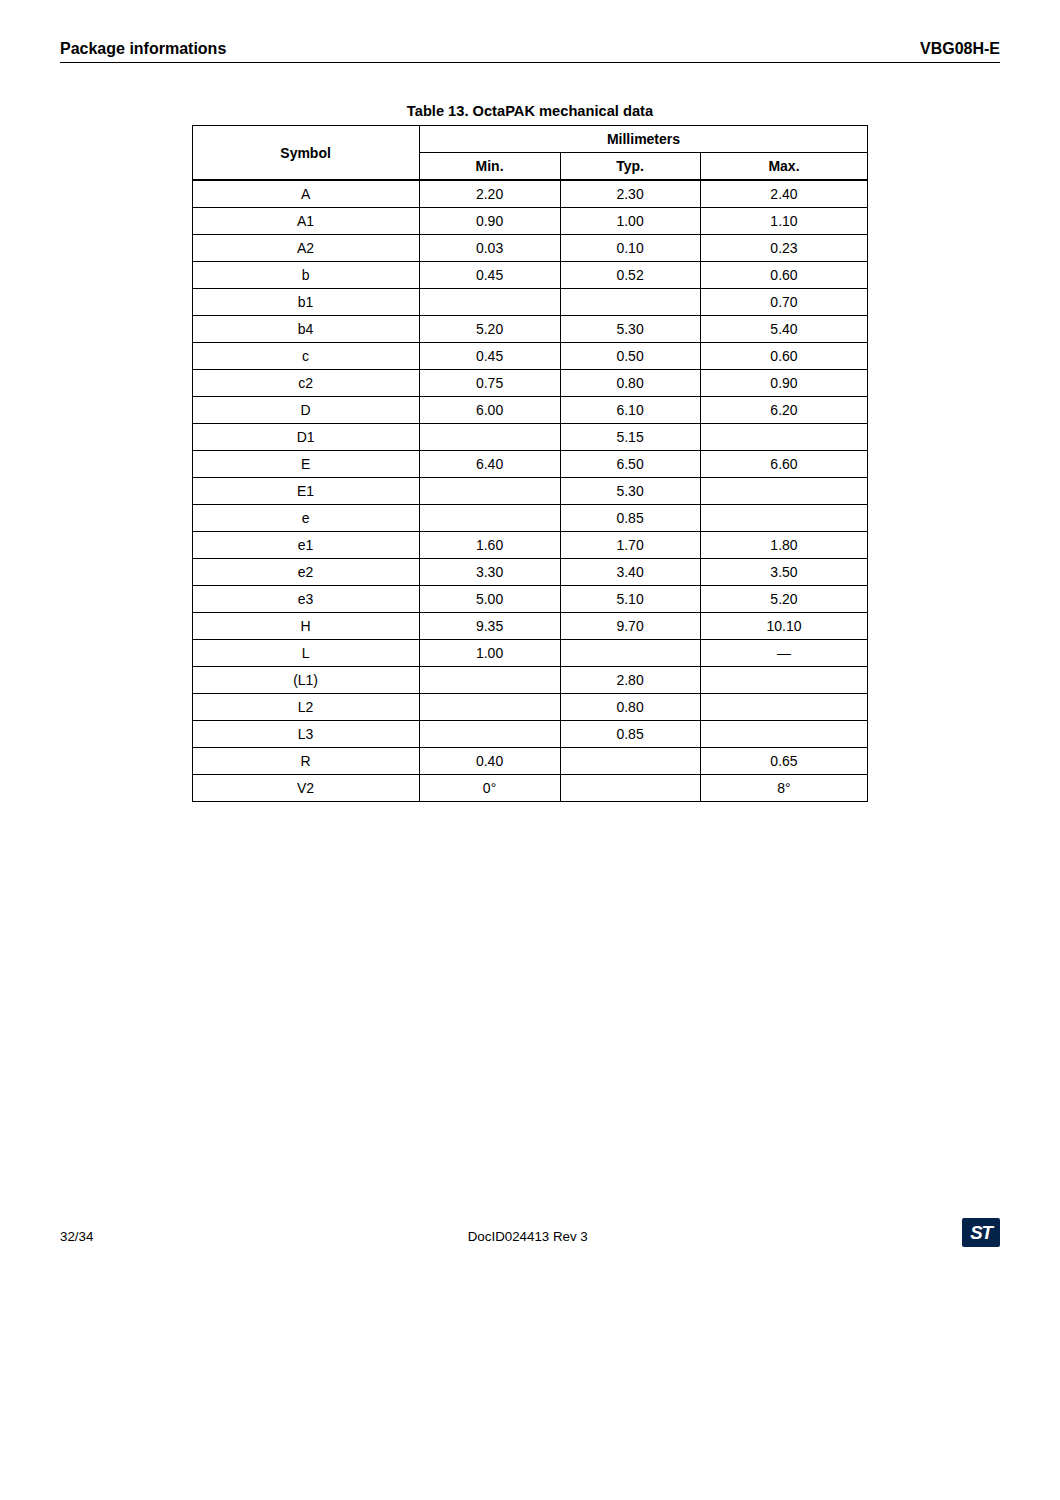Package informations
VBG08H-E
Table 13. OctaPAK mechanical data
| Symbol | Millimeters |
| --- | --- |
| Min. | Typ. | Max. |
| A | 2.20 | 2.30 | 2.40 |
| A1 | 0.90 | 1.00 | 1.10 |
| A2 | 0.03 | 0.10 | 0.23 |
| b | 0.45 | 0.52 | 0.60 |
| b1 | | | 0.70 |
| b4 | 5.20 | 5.30 | 5.40 |
| c | 0.45 | 0.50 | 0.60 |
| c2 | 0.75 | 0.80 | 0.90 |
| D | 6.00 | 6.10 | 6.20 |
| D1 | | 5.15 | |
| E | 6.40 | 6.50 | 6.60 |
| E1 | | 5.30 | |
| e | | 0.85 | |
| e1 | 1.60 | 1.70 | 1.80 |
| e2 | 3.30 | 3.40 | 3.50 |
| e3 | 5.00 | 5.10 | 5.20 |
| H | 9.35 | 9.70 | 10.10 |
| L | 1.00 | | — |
| (L1) | | 2.80 | |
| L2 | | 0.80 | |
| L3 | | 0.85 | |
| R | 0.40 | | 0.65 |
| V2 | 0° | | 8° |
32/34
DocID024413 Rev 3
ST